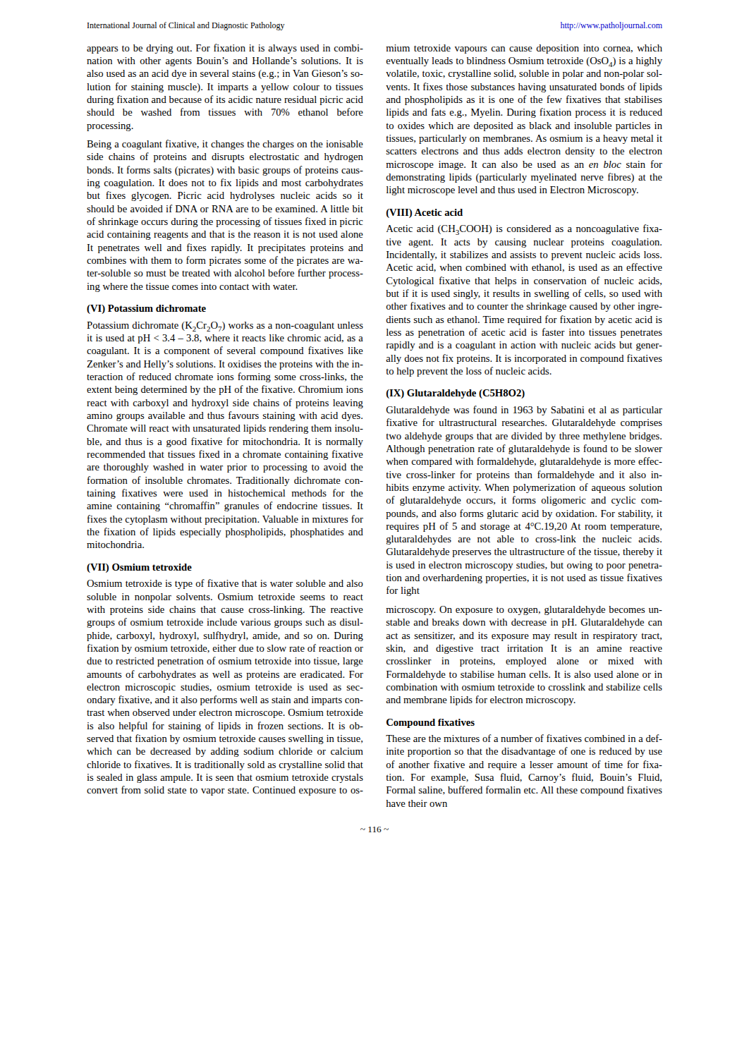International Journal of Clinical and Diagnostic Pathology http://www.patholjournal.com
appears to be drying out. For fixation it is always used in combination with other agents Bouin’s and Hollande’s solutions. It is also used as an acid dye in several stains (e.g.; in Van Gieson’s solution for staining muscle). It imparts a yellow colour to tissues during fixation and because of its acidic nature residual picric acid should be washed from tissues with 70% ethanol before processing.
Being a coagulant fixative, it changes the charges on the ionisable side chains of proteins and disrupts electrostatic and hydrogen bonds. It forms salts (picrates) with basic groups of proteins causing coagulation. It does not to fix lipids and most carbohydrates but fixes glycogen. Picric acid hydrolyses nucleic acids so it should be avoided if DNA or RNA are to be examined. A little bit of shrinkage occurs during the processing of tissues fixed in picric acid containing reagents and that is the reason it is not used alone It penetrates well and fixes rapidly. It precipitates proteins and combines with them to form picrates some of the picrates are water-soluble so must be treated with alcohol before further processing where the tissue comes into contact with water.
(VI) Potassium dichromate
Potassium dichromate (K2Cr2O7) works as a non-coagulant unless it is used at pH < 3.4 – 3.8, where it reacts like chromic acid, as a coagulant. It is a component of several compound fixatives like Zenker’s and Helly’s solutions. It oxidises the proteins with the interaction of reduced chromate ions forming some cross-links, the extent being determined by the pH of the fixative. Chromium ions react with carboxyl and hydroxyl side chains of proteins leaving amino groups available and thus favours staining with acid dyes. Chromate will react with unsaturated lipids rendering them insoluble, and thus is a good fixative for mitochondria. It is normally recommended that tissues fixed in a chromate containing fixative are thoroughly washed in water prior to processing to avoid the formation of insoluble chromates. Traditionally dichromate containing fixatives were used in histochemical methods for the amine containing “chromaffin” granules of endocrine tissues. It fixes the cytoplasm without precipitation. Valuable in mixtures for the fixation of lipids especially phospholipids, phosphatides and mitochondria.
(VII) Osmium tetroxide
Osmium tetroxide is type of fixative that is water soluble and also soluble in nonpolar solvents. Osmium tetroxide seems to react with proteins side chains that cause cross-linking. The reactive groups of osmium tetroxide include various groups such as disulphide, carboxyl, hydroxyl, sulfhydryl, amide, and so on. During fixation by osmium tetroxide, either due to slow rate of reaction or due to restricted penetration of osmium tetroxide into tissue, large amounts of carbohydrates as well as proteins are eradicated. For electron microscopic studies, osmium tetroxide is used as secondary fixative, and it also performs well as stain and imparts contrast when observed under electron microscope. Osmium tetroxide is also helpful for staining of lipids in frozen sections. It is observed that fixation by osmium tetroxide causes swelling in tissue, which can be decreased by adding sodium chloride or calcium chloride to fixatives. It is traditionally sold as crystalline solid that is sealed in glass ampule. It is seen that osmium tetroxide crystals convert from solid state to vapor state. Continued exposure to osmium tetroxide vapours can cause deposition into cornea, which eventually leads to blindness Osmium tetroxide (OsO4) is a highly volatile, toxic, crystalline solid, soluble in polar and non-polar solvents. It fixes those substances having unsaturated bonds of lipids and phospholipids as it is one of the few fixatives that stabilises lipids and fats e.g., Myelin. During fixation process it is reduced to oxides which are deposited as black and insoluble particles in tissues, particularly on membranes. As osmium is a heavy metal it scatters electrons and thus adds electron density to the electron microscope image. It can also be used as an en bloc stain for demonstrating lipids (particularly myelinated nerve fibres) at the light microscope level and thus used in Electron Microscopy.
(VIII) Acetic acid
Acetic acid (CH3COOH) is considered as a noncoagulative fixative agent. It acts by causing nuclear proteins coagulation. Incidentally, it stabilizes and assists to prevent nucleic acids loss. Acetic acid, when combined with ethanol, is used as an effective Cytological fixative that helps in conservation of nucleic acids, but if it is used singly, it results in swelling of cells, so used with other fixatives and to counter the shrinkage caused by other ingredients such as ethanol. Time required for fixation by acetic acid is less as penetration of acetic acid is faster into tissues penetrates rapidly and is a coagulant in action with nucleic acids but generally does not fix proteins. It is incorporated in compound fixatives to help prevent the loss of nucleic acids.
(IX) Glutaraldehyde (C5H8O2)
Glutaraldehyde was found in 1963 by Sabatini et al as particular fixative for ultrastructural researches. Glutaraldehyde comprises two aldehyde groups that are divided by three methylene bridges. Although penetration rate of glutaraldehyde is found to be slower when compared with formaldehyde, glutaraldehyde is more effective cross-linker for proteins than formaldehyde and it also inhibits enzyme activity. When polymerization of aqueous solution of glutaraldehyde occurs, it forms oligomeric and cyclic compounds, and also forms glutaric acid by oxidation. For stability, it requires pH of 5 and storage at 4°C.19,20 At room temperature, glutaraldehydes are not able to cross-link the nucleic acids. Glutaraldehyde preserves the ultrastructure of the tissue, thereby it is used in electron microscopy studies, but owing to poor penetration and overhardening properties, it is not used as tissue fixatives for light
microscopy. On exposure to oxygen, glutaraldehyde becomes unstable and breaks down with decrease in pH. Glutaraldehyde can act as sensitizer, and its exposure may result in respiratory tract, skin, and digestive tract irritation It is an amine reactive crosslinker in proteins, employed alone or mixed with Formaldehyde to stabilise human cells. It is also used alone or in combination with osmium tetroxide to crosslink and stabilize cells and membrane lipids for electron microscopy.
Compound fixatives
These are the mixtures of a number of fixatives combined in a definite proportion so that the disadvantage of one is reduced by use of another fixative and require a lesser amount of time for fixation. For example, Susa fluid, Carnoy’s fluid, Bouin’s Fluid, Formal saline, buffered formalin etc. All these compound fixatives have their own
~ 116 ~